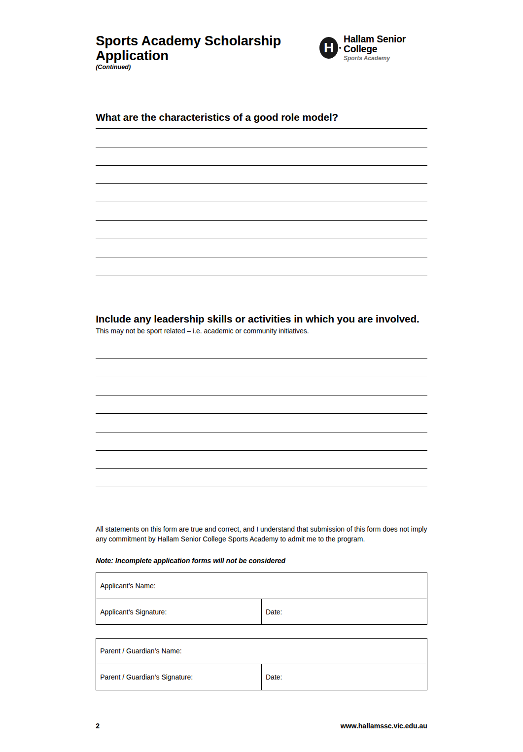Sports Academy Scholarship Application
(Continued)
H
Hallam Senior College
Sports Academy
What are the characteristics of a good role model?
Include any leadership skills or activities in which you are involved.
This may not be sport related – i.e. academic or community initiatives.
All statements on this form are true and correct, and I understand that submission of this form does not imply any commitment by Hallam Senior College Sports Academy to admit me to the program.
Note: Incomplete application forms will not be considered
| Applicant’s Name: |
| Applicant’s Signature: | Date: |
| Parent / Guardian’s Name: |
| Parent / Guardian’s Signature: | Date: |
2
www.hallamssc.vic.edu.au